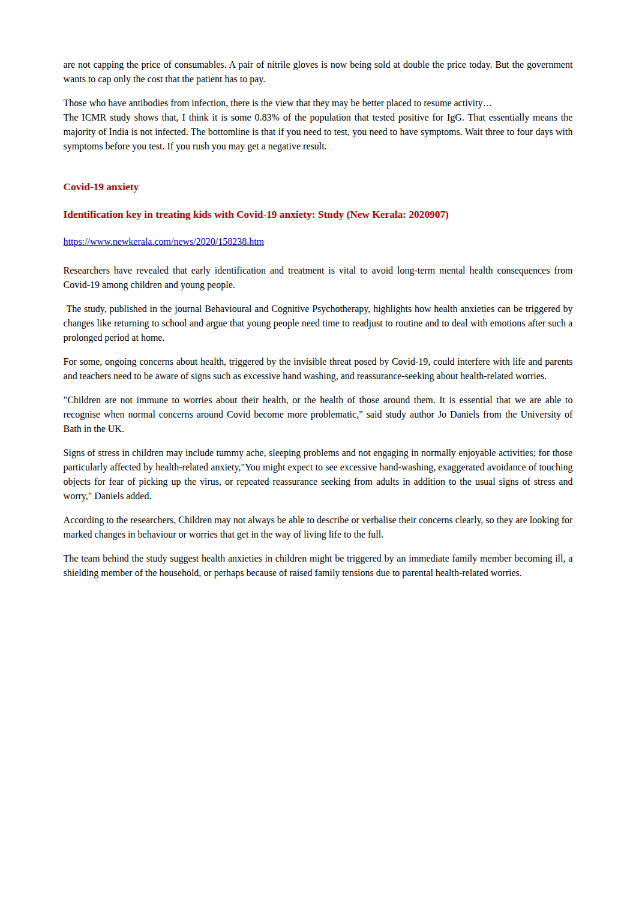are not capping the price of consumables. A pair of nitrile gloves is now being sold at double the price today. But the government wants to cap only the cost that the patient has to pay.
Those who have antibodies from infection, there is the view that they may be better placed to resume activity…
The ICMR study shows that, I think it is some 0.83% of the population that tested positive for IgG. That essentially means the majority of India is not infected. The bottomline is that if you need to test, you need to have symptoms. Wait three to four days with symptoms before you test. If you rush you may get a negative result.
Covid-19 anxiety
Identification key in treating kids with Covid-19 anxiety: Study (New Kerala: 2020907)
https://www.newkerala.com/news/2020/158238.htm
Researchers have revealed that early identification and treatment is vital to avoid long-term mental health consequences from Covid-19 among children and young people.
The study, published in the journal Behavioural and Cognitive Psychotherapy, highlights how health anxieties can be triggered by changes like returning to school and argue that young people need time to readjust to routine and to deal with emotions after such a prolonged period at home.
For some, ongoing concerns about health, triggered by the invisible threat posed by Covid-19, could interfere with life and parents and teachers need to be aware of signs such as excessive hand washing, and reassurance-seeking about health-related worries.
"Children are not immune to worries about their health, or the health of those around them. It is essential that we are able to recognise when normal concerns around Covid become more problematic," said study author Jo Daniels from the University of Bath in the UK.
Signs of stress in children may include tummy ache, sleeping problems and not engaging in normally enjoyable activities; for those particularly affected by health-related anxiety,"You might expect to see excessive hand-washing, exaggerated avoidance of touching objects for fear of picking up the virus, or repeated reassurance seeking from adults in addition to the usual signs of stress and worry," Daniels added.
According to the researchers, Children may not always be able to describe or verbalise their concerns clearly, so they are looking for marked changes in behaviour or worries that get in the way of living life to the full.
The team behind the study suggest health anxieties in children might be triggered by an immediate family member becoming ill, a shielding member of the household, or perhaps because of raised family tensions due to parental health-related worries.